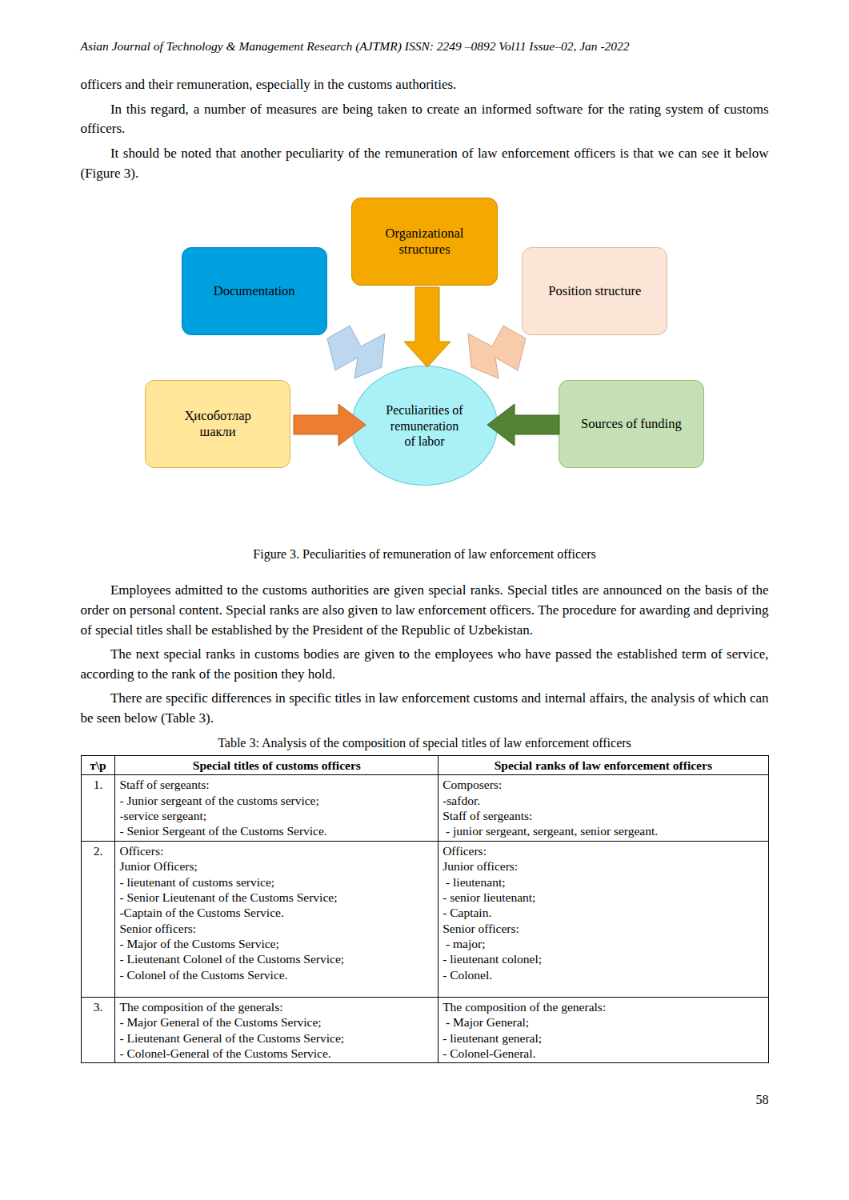Asian Journal of Technology & Management Research (AJTMR) ISSN: 2249 –0892 Vol11 Issue–02, Jan -2022
officers and their remuneration, especially in the customs authorities.
In this regard, a number of measures are being taken to create an informed software for the rating system of customs officers.
It should be noted that another peculiarity of the remuneration of law enforcement officers is that we can see it below (Figure 3).
Organizational
structures
Documentation
Position structure
Ҳисоботлар
шакли
Sources of funding
Peculiarities of
remuneration
of labor
Figure 3. Peculiarities of remuneration of law enforcement officers
Employees admitted to the customs authorities are given special ranks. Special titles are announced on the basis of the order on personal content. Special ranks are also given to law enforcement officers. The procedure for awarding and depriving of special titles shall be established by the President of the Republic of Uzbekistan.
The next special ranks in customs bodies are given to the employees who have passed the established term of service, according to the rank of the position they hold.
There are specific differences in specific titles in law enforcement customs and internal affairs, the analysis of which can be seen below (Table 3).
Table 3: Analysis of the composition of special titles of law enforcement officers
| т\р | Special titles of customs officers | Special ranks of law enforcement officers |
| --- | --- | --- |
| 1. | Staff of sergeants: - Junior sergeant of the customs service; -service sergeant; - Senior Sergeant of the Customs Service. | Composers: -safdor. Staff of sergeants: - junior sergeant, sergeant, senior sergeant. |
| 2. | Officers: Junior Officers; - lieutenant of customs service; - Senior Lieutenant of the Customs Service; -Captain of the Customs Service. Senior officers: - Major of the Customs Service; - Lieutenant Colonel of the Customs Service; - Colonel of the Customs Service. | Officers: Junior officers: - lieutenant; - senior lieutenant; - Captain. Senior officers: - major; - lieutenant colonel; - Colonel. |
| 3. | The composition of the generals: - Major General of the Customs Service; - Lieutenant General of the Customs Service; - Colonel-General of the Customs Service. | The composition of the generals: - Major General; - lieutenant general; - Colonel-General. |
58